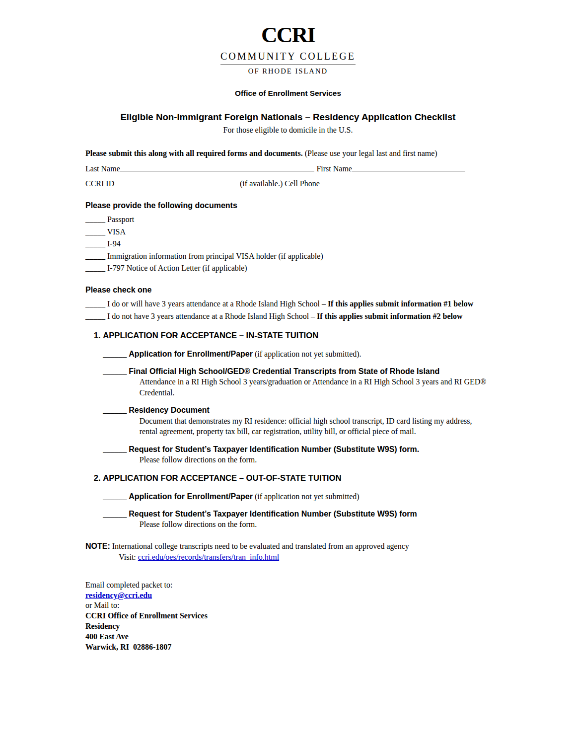CCRI
COMMUNITY COLLEGE
OF RHODE ISLAND
Office of Enrollment Services
Eligible Non-Immigrant Foreign Nationals – Residency Application Checklist
For those eligible to domicile in the U.S.
Please submit this along with all required forms and documents. (Please use your legal last and first name)
Last Name First Name
CCRI ID (if available.) Cell Phone
Please provide the following documents
Passport
VISA
I-94
Immigration information from principal VISA holder (if applicable)
I-797 Notice of Action Letter (if applicable)
Please check one
I do or will have 3 years attendance at a Rhode Island High School – If this applies submit information #1 below
I do not have 3 years attendance at a Rhode Island High School – If this applies submit information #2 below
APPLICATION FOR ACCEPTANCE – IN-STATE TUITION
Application for Enrollment/Paper (if application not yet submitted).
Final Official High School/GED® Credential Transcripts from State of Rhode Island Attendance in a RI High School 3 years/graduation or Attendance in a RI High School 3 years and RI GED® Credential.
Residency Document Document that demonstrates my RI residence: official high school transcript, ID card listing my address, rental agreement, property tax bill, car registration, utility bill, or official piece of mail.
Request for Student’s Taxpayer Identification Number (Substitute W9S) form. Please follow directions on the form.
APPLICATION FOR ACCEPTANCE – OUT-OF-STATE TUITION
Application for Enrollment/Paper (if application not yet submitted)
Request for Student’s Taxpayer Identification Number (Substitute W9S) form Please follow directions on the form.
NOTE: International college transcripts need to be evaluated and translated from an approved agency Visit: ccri.edu/oes/records/transfers/tran_info.html
Email completed packet to:
residency@ccri.edu
or Mail to:
CCRI Office of Enrollment Services
Residency
400 East Ave
Warwick, RI 02886-1807